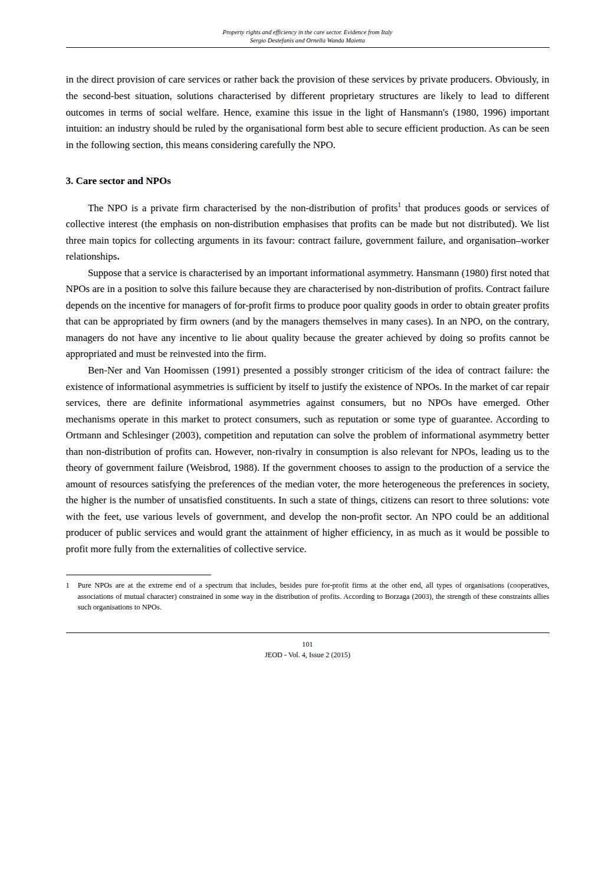Property rights and efficiency in the care sector. Evidence from Italy Sergio Destefanis and Ornella Wanda Maietta
in the direct provision of care services or rather back the provision of these services by private producers. Obviously, in the second-best situation, solutions characterised by different proprietary structures are likely to lead to different outcomes in terms of social welfare. Hence, examine this issue in the light of Hansmann's (1980, 1996) important intuition: an industry should be ruled by the organisational form best able to secure efficient production. As can be seen in the following section, this means considering carefully the NPO.
3. Care sector and NPOs
The NPO is a private firm characterised by the non-distribution of profits1 that produces goods or services of collective interest (the emphasis on non-distribution emphasises that profits can be made but not distributed). We list three main topics for collecting arguments in its favour: contract failure, government failure, and organisation–worker relationships.
Suppose that a service is characterised by an important informational asymmetry. Hansmann (1980) first noted that NPOs are in a position to solve this failure because they are characterised by non-distribution of profits. Contract failure depends on the incentive for managers of for-profit firms to produce poor quality goods in order to obtain greater profits that can be appropriated by firm owners (and by the managers themselves in many cases). In an NPO, on the contrary, managers do not have any incentive to lie about quality because the greater achieved by doing so profits cannot be appropriated and must be reinvested into the firm.
Ben-Ner and Van Hoomissen (1991) presented a possibly stronger criticism of the idea of contract failure: the existence of informational asymmetries is sufficient by itself to justify the existence of NPOs. In the market of car repair services, there are definite informational asymmetries against consumers, but no NPOs have emerged. Other mechanisms operate in this market to protect consumers, such as reputation or some type of guarantee. According to Ortmann and Schlesinger (2003), competition and reputation can solve the problem of informational asymmetry better than non-distribution of profits can. However, non-rivalry in consumption is also relevant for NPOs, leading us to the theory of government failure (Weisbrod, 1988). If the government chooses to assign to the production of a service the amount of resources satisfying the preferences of the median voter, the more heterogeneous the preferences in society, the higher is the number of unsatisfied constituents. In such a state of things, citizens can resort to three solutions: vote with the feet, use various levels of government, and develop the non-profit sector. An NPO could be an additional producer of public services and would grant the attainment of higher efficiency, in as much as it would be possible to profit more fully from the externalities of collective service.
1 Pure NPOs are at the extreme end of a spectrum that includes, besides pure for-profit firms at the other end, all types of organisations (cooperatives, associations of mutual character) constrained in some way in the distribution of profits. According to Borzaga (2003), the strength of these constraints allies such organisations to NPOs.
101 JEOD - Vol. 4, Issue 2 (2015)